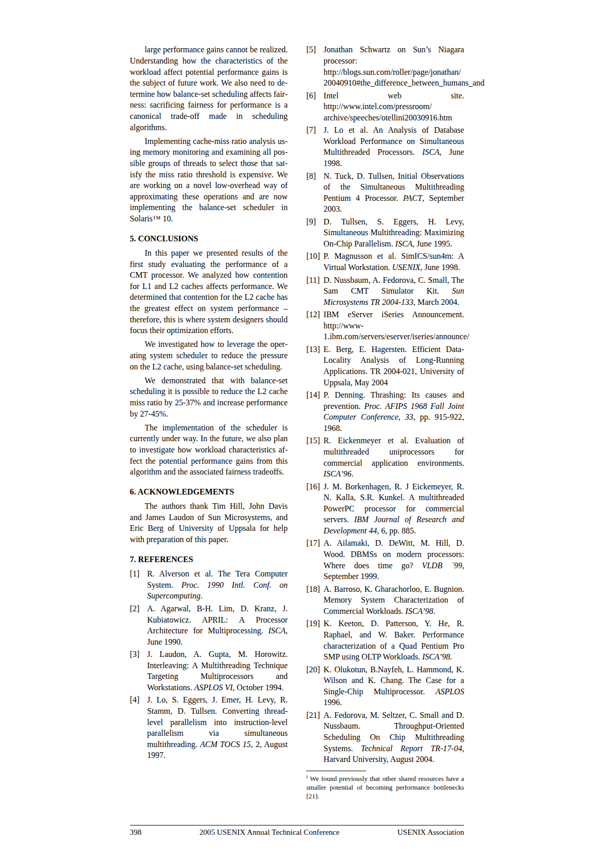large performance gains cannot be realized. Understanding how the characteristics of the workload affect potential performance gains is the subject of future work. We also need to determine how balance-set scheduling affects fairness: sacrificing fairness for performance is a canonical trade-off made in scheduling algorithms.
Implementing cache-miss ratio analysis using memory monitoring and examining all possible groups of threads to select those that satisfy the miss ratio threshold is expensive. We are working on a novel low-overhead way of approximating these operations and are now implementing the balance-set scheduler in Solaris™ 10.
5. CONCLUSIONS
In this paper we presented results of the first study evaluating the performance of a CMT processor. We analyzed how contention for L1 and L2 caches affects performance. We determined that contention for the L2 cache has the greatest effect on system performance – therefore, this is where system designers should focus their optimization efforts.
We investigated how to leverage the operating system scheduler to reduce the pressure on the L2 cache, using balance-set scheduling.
We demonstrated that with balance-set scheduling it is possible to reduce the L2 cache miss ratio by 25-37% and increase performance by 27-45%.
The implementation of the scheduler is currently under way. In the future, we also plan to investigate how workload characteristics affect the potential performance gains from this algorithm and the associated fairness tradeoffs.
6. ACKNOWLEDGEMENTS
The authors thank Tim Hill, John Davis and James Laudon of Sun Microsystems, and Eric Berg of University of Uppsala for help with preparation of this paper.
7. REFERENCES
[1] R. Alverson et al. The Tera Computer System. Proc. 1990 Intl. Conf. on Supercomputing.
[2] A. Agarwal, B-H. Lim, D. Kranz, J. Kubiatowicz. APRIL: A Processor Architecture for Multiprocessing. ISCA, June 1990.
[3] J. Laudon, A. Gupta, M. Horowitz. Interleaving: A Multithreading Technique Targeting Multiprocessors and Workstations. ASPLOS VI, October 1994.
[4] J. Lo, S. Eggers, J. Emer, H. Levy, R. Stamm, D. Tullsen. Converting thread-level parallelism into instruction-level parallelism via simultaneous multithreading. ACM TOCS 15, 2, August 1997.
[5] Jonathan Schwartz on Sun’s Niagara processor: http://blogs.sun.com/roller/page/jonathan/ 20040910#the_difference_between_humans_and
[6] Intel web site. http://www.intel.com/pressroom/ archive/speeches/otellini20030916.htm
[7] J. Lo et al. An Analysis of Database Workload Performance on Simultaneous Multithreaded Processors. ISCA, June 1998.
[8] N. Tuck, D. Tullsen, Initial Observations of the Simultaneous Multithreading Pentium 4 Processor. PACT, September 2003.
[9] D. Tullsen, S. Eggers, H. Levy, Simultaneous Multithreading: Maximizing On-Chip Parallelism. ISCA, June 1995.
[10] P. Magnusson et al. SimICS/sun4m: A Virtual Workstation. USENIX, June 1998.
[11] D. Nussbaum, A. Fedorova, C. Small, The Sam CMT Simulator Kit. Sun Microsystems TR 2004-133, March 2004.
[12] IBM eServer iSeries Announcement. http://www-1.ibm.com/servers/eserver/iseries/announce/
[13] E. Berg, E. Hagersten. Efficient Data-Locality Analysis of Long-Running Applications. TR 2004-021, University of Uppsala, May 2004
[14] P. Denning. Thrashing: Its causes and prevention. Proc. AFIPS 1968 Fall Joint Computer Conference, 33, pp. 915-922, 1968.
[15] R. Eickenmeyer et al. Evaluation of multithreaded uniprocessors for commercial application environments. ISCA’96.
[16] J. M. Borkenhagen, R. J Eickemeyer, R. N. Kalla, S.R. Kunkel. A multithreaded PowerPC processor for commercial servers. IBM Journal of Research and Development 44, 6, pp. 885.
[17] A. Ailamaki, D. DeWitt, M. Hill, D. Wood. DBMSs on modern processors: Where does time go? VLDB `99, September 1999.
[18] A. Barroso, K. Gharachorloo, E. Bugnion. Memory System Characterization of Commercial Workloads. ISCA’98.
[19] K. Keeton, D. Patterson, Y. He, R. Raphael, and W. Baker. Performance characterization of a Quad Pentium Pro SMP using OLTP Workloads. ISCA’98.
[20] K. Olukotun, B.Nayfeh, L. Hammond, K. Wilson and K. Chang. The Case for a Single-Chip Multiprocessor. ASPLOS 1996.
[21] A. Fedorova, M. Seltzer, C. Small and D. Nussbaum. Throughput-Oriented Scheduling On Chip Multithreading Systems. Technical Report TR-17-04, Harvard University, August 2004.
i We found previously that other shared resources have a smaller potential of becoming performance bottlenecks [21].
398
2005 USENIX Annual Technical Conference
USENIX Association